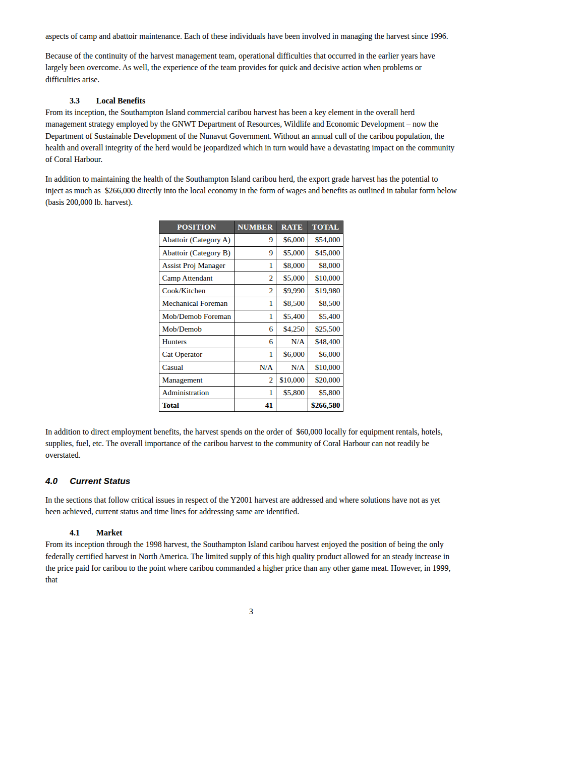aspects of camp and abattoir maintenance. Each of these individuals have been involved in managing the harvest since 1996.
Because of the continuity of the harvest management team, operational difficulties that occurred in the earlier years have largely been overcome. As well, the experience of the team provides for quick and decisive action when problems or difficulties arise.
3.3 Local Benefits
From its inception, the Southampton Island commercial caribou harvest has been a key element in the overall herd management strategy employed by the GNWT Department of Resources, Wildlife and Economic Development – now the Department of Sustainable Development of the Nunavut Government. Without an annual cull of the caribou population, the health and overall integrity of the herd would be jeopardized which in turn would have a devastating impact on the community of Coral Harbour.
In addition to maintaining the health of the Southampton Island caribou herd, the export grade harvest has the potential to inject as much as $266,000 directly into the local economy in the form of wages and benefits as outlined in tabular form below (basis 200,000 lb. harvest).
| POSITION | NUMBER | RATE | TOTAL |
| --- | --- | --- | --- |
| Abattoir (Category A) | 9 | $6,000 | $54,000 |
| Abattoir (Category B) | 9 | $5,000 | $45,000 |
| Assist Proj Manager | 1 | $8,000 | $8,000 |
| Camp Attendant | 2 | $5,000 | $10,000 |
| Cook/Kitchen | 2 | $9,990 | $19,980 |
| Mechanical Foreman | 1 | $8,500 | $8,500 |
| Mob/Demob Foreman | 1 | $5,400 | $5,400 |
| Mob/Demob | 6 | $4,250 | $25,500 |
| Hunters | 6 | N/A | $48,400 |
| Cat Operator | 1 | $6,000 | $6,000 |
| Casual | N/A | N/A | $10,000 |
| Management | 2 | $10,000 | $20,000 |
| Administration | 1 | $5,800 | $5,800 |
| Total | 41 | | $266,580 |
In addition to direct employment benefits, the harvest spends on the order of $60,000 locally for equipment rentals, hotels, supplies, fuel, etc. The overall importance of the caribou harvest to the community of Coral Harbour can not readily be overstated.
4.0 Current Status
In the sections that follow critical issues in respect of the Y2001 harvest are addressed and where solutions have not as yet been achieved, current status and time lines for addressing same are identified.
4.1 Market
From its inception through the 1998 harvest, the Southampton Island caribou harvest enjoyed the position of being the only federally certified harvest in North America. The limited supply of this high quality product allowed for an steady increase in the price paid for caribou to the point where caribou commanded a higher price than any other game meat. However, in 1999, that
3